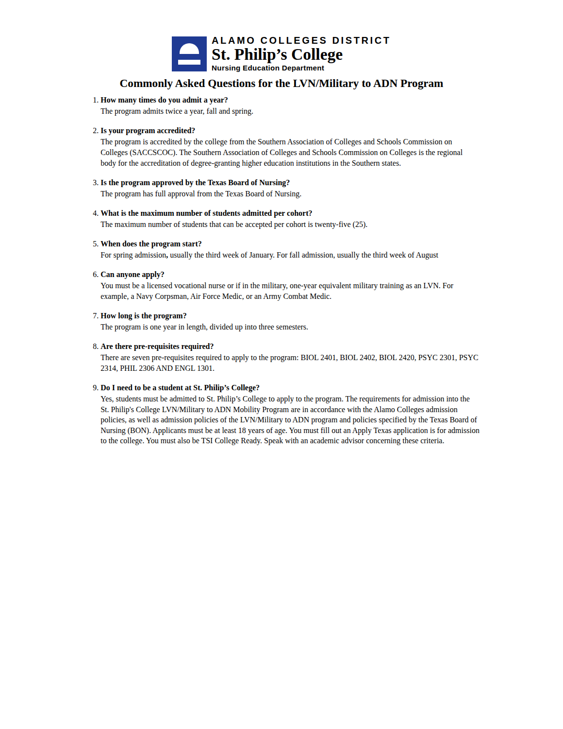ALAMO COLLEGES DISTRICT
St. Philip’s College
Nursing Education Department
Commonly Asked Questions for the LVN/Military to ADN Program
How many times do you admit a year? The program admits twice a year, fall and spring.
Is your program accredited? The program is accredited by the college from the Southern Association of Colleges and Schools Commission on Colleges (SACCSCOC). The Southern Association of Colleges and Schools Commission on Colleges is the regional body for the accreditation of degree-granting higher education institutions in the Southern states.
Is the program approved by the Texas Board of Nursing? The program has full approval from the Texas Board of Nursing.
What is the maximum number of students admitted per cohort? The maximum number of students that can be accepted per cohort is twenty-five (25).
When does the program start? For spring admission, usually the third week of January. For fall admission, usually the third week of August
Can anyone apply? You must be a licensed vocational nurse or if in the military, one-year equivalent military training as an LVN. For example, a Navy Corpsman, Air Force Medic, or an Army Combat Medic.
How long is the program? The program is one year in length, divided up into three semesters.
Are there pre-requisites required? There are seven pre-requisites required to apply to the program: BIOL 2401, BIOL 2402, BIOL 2420, PSYC 2301, PSYC 2314, PHIL 2306 AND ENGL 1301.
Do I need to be a student at St. Philip’s College? Yes, students must be admitted to St. Philip’s College to apply to the program. The requirements for admission into the St. Philip's College LVN/Military to ADN Mobility Program are in accordance with the Alamo Colleges admission policies, as well as admission policies of the LVN/Military to ADN program and policies specified by the Texas Board of Nursing (BON). Applicants must be at least 18 years of age. You must fill out an Apply Texas application is for admission to the college. You must also be TSI College Ready. Speak with an academic advisor concerning these criteria.